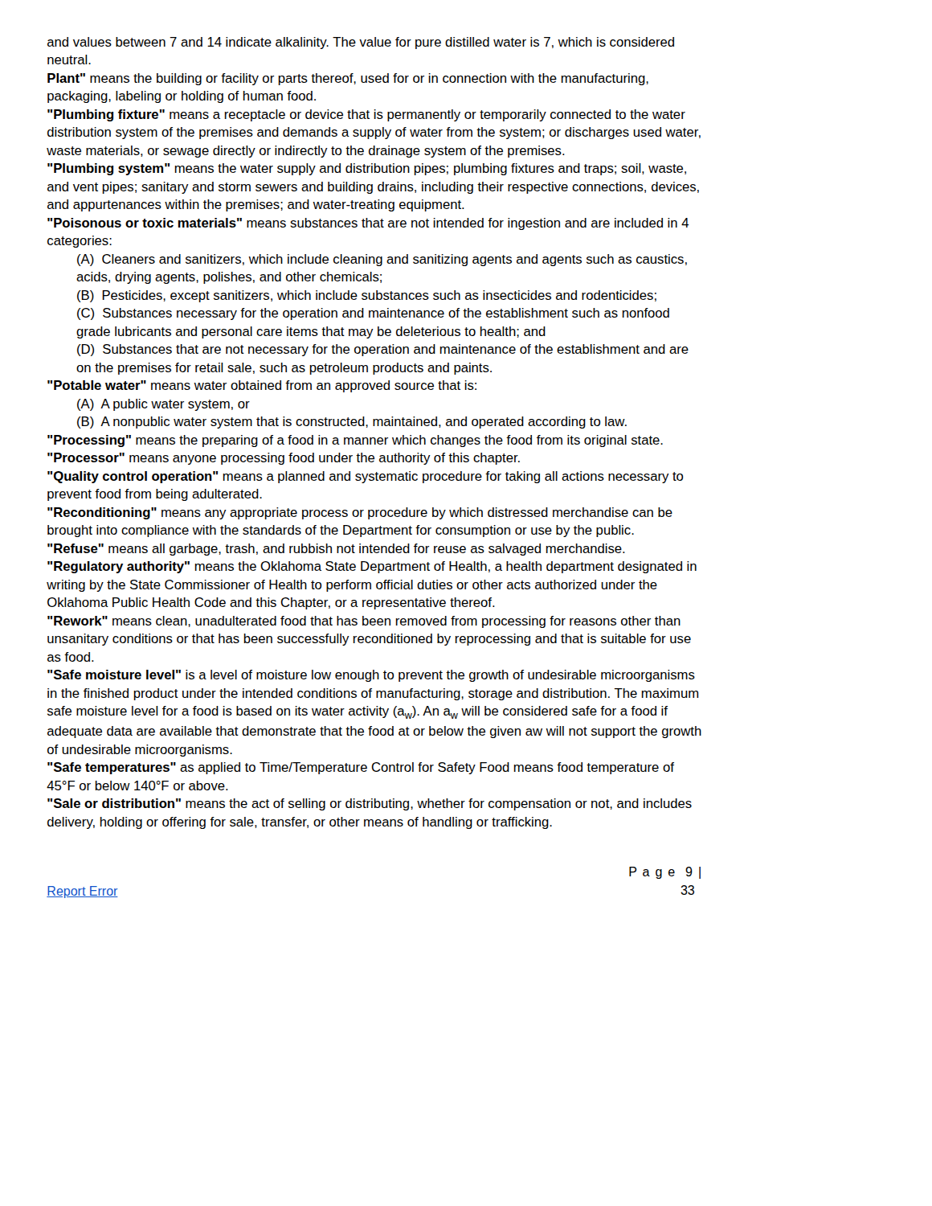and values between 7 and 14 indicate alkalinity. The value for pure distilled water is 7, which is considered neutral.
Plant" means the building or facility or parts thereof, used for or in connection with the manufacturing, packaging, labeling or holding of human food.
"Plumbing fixture" means a receptacle or device that is permanently or temporarily connected to the water distribution system of the premises and demands a supply of water from the system; or discharges used water, waste materials, or sewage directly or indirectly to the drainage system of the premises.
"Plumbing system" means the water supply and distribution pipes; plumbing fixtures and traps; soil, waste, and vent pipes; sanitary and storm sewers and building drains, including their respective connections, devices, and appurtenances within the premises; and water-treating equipment.
"Poisonous or toxic materials" means substances that are not intended for ingestion and are included in 4 categories:
(A) Cleaners and sanitizers, which include cleaning and sanitizing agents and agents such as caustics, acids, drying agents, polishes, and other chemicals;
(B) Pesticides, except sanitizers, which include substances such as insecticides and rodenticides;
(C) Substances necessary for the operation and maintenance of the establishment such as nonfood grade lubricants and personal care items that may be deleterious to health; and
(D) Substances that are not necessary for the operation and maintenance of the establishment and are on the premises for retail sale, such as petroleum products and paints.
"Potable water" means water obtained from an approved source that is:
(A) A public water system, or
(B) A nonpublic water system that is constructed, maintained, and operated according to law.
"Processing" means the preparing of a food in a manner which changes the food from its original state.
"Processor" means anyone processing food under the authority of this chapter.
"Quality control operation" means a planned and systematic procedure for taking all actions necessary to prevent food from being adulterated.
"Reconditioning" means any appropriate process or procedure by which distressed merchandise can be brought into compliance with the standards of the Department for consumption or use by the public.
"Refuse" means all garbage, trash, and rubbish not intended for reuse as salvaged merchandise.
"Regulatory authority" means the Oklahoma State Department of Health, a health department designated in writing by the State Commissioner of Health to perform official duties or other acts authorized under the Oklahoma Public Health Code and this Chapter, or a representative thereof.
"Rework" means clean, unadulterated food that has been removed from processing for reasons other than unsanitary conditions or that has been successfully reconditioned by reprocessing and that is suitable for use as food.
"Safe moisture level" is a level of moisture low enough to prevent the growth of undesirable microorganisms in the finished product under the intended conditions of manufacturing, storage and distribution. The maximum safe moisture level for a food is based on its water activity (aw). An aw will be considered safe for a food if adequate data are available that demonstrate that the food at or below the given aw will not support the growth of undesirable microorganisms.
"Safe temperatures" as applied to Time/Temperature Control for Safety Food means food temperature of 45°F or below 140°F or above.
"Sale or distribution" means the act of selling or distributing, whether for compensation or not, and includes delivery, holding or offering for sale, transfer, or other means of handling or trafficking.
Report Error
P a g e 9 | 33